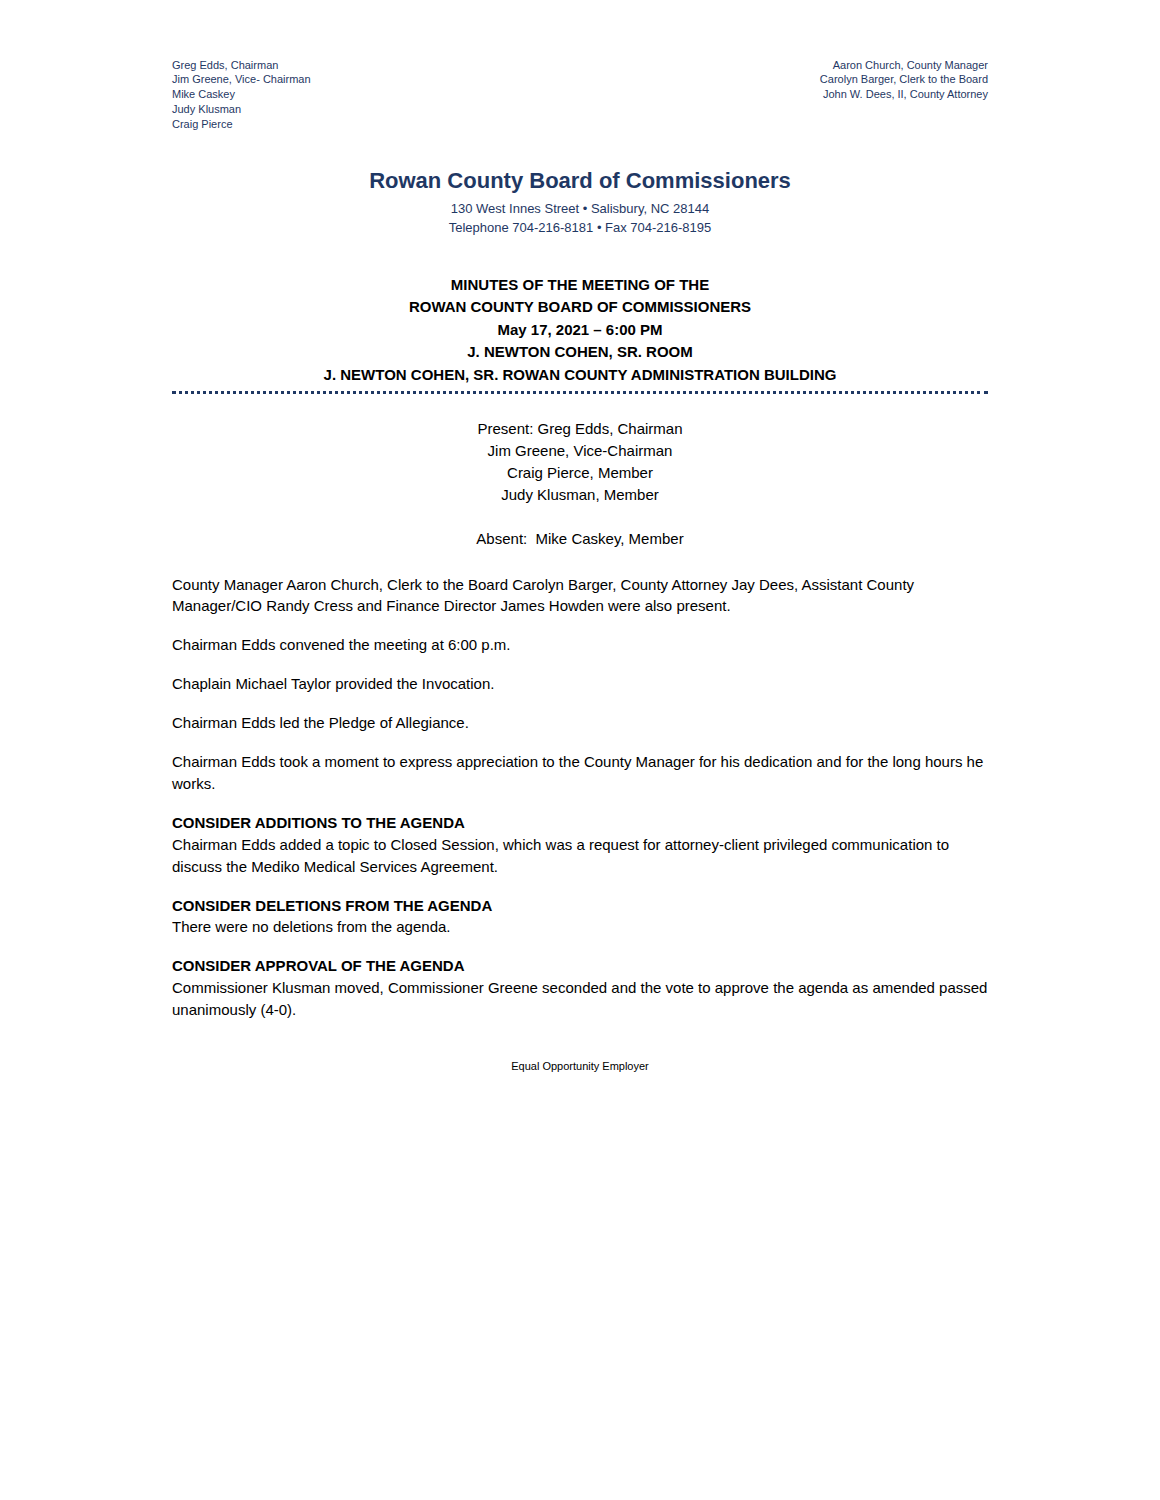| Greg Edds, Chairman Jim Greene, Vice- Chairman Mike Caskey Judy Klusman Craig Pierce | Aaron Church, County Manager Carolyn Barger, Clerk to the Board John W. Dees, II, County Attorney |
Rowan County Board of Commissioners
130 West Innes Street • Salisbury, NC 28144
Telephone 704-216-8181 • Fax 704-216-8195
MINUTES OF THE MEETING OF THE
ROWAN COUNTY BOARD OF COMMISSIONERS
May 17, 2021 – 6:00 PM
J. NEWTON COHEN, SR. ROOM
J. NEWTON COHEN, SR. ROWAN COUNTY ADMINISTRATION BUILDING
Present: Greg Edds, Chairman
Jim Greene, Vice-Chairman
Craig Pierce, Member
Judy Klusman, Member
Absent: Mike Caskey, Member
County Manager Aaron Church, Clerk to the Board Carolyn Barger, County Attorney Jay Dees, Assistant County Manager/CIO Randy Cress and Finance Director James Howden were also present.
Chairman Edds convened the meeting at 6:00 p.m.
Chaplain Michael Taylor provided the Invocation.
Chairman Edds led the Pledge of Allegiance.
Chairman Edds took a moment to express appreciation to the County Manager for his dedication and for the long hours he works.
Consider Additions to the Agenda
Chairman Edds added a topic to Closed Session, which was a request for attorney-client privileged communication to discuss the Mediko Medical Services Agreement.
Consider Deletions from the Agenda
There were no deletions from the agenda.
Consider Approval of the Agenda
Commissioner Klusman moved, Commissioner Greene seconded and the vote to approve the agenda as amended passed unanimously (4-0).
Equal Opportunity Employer